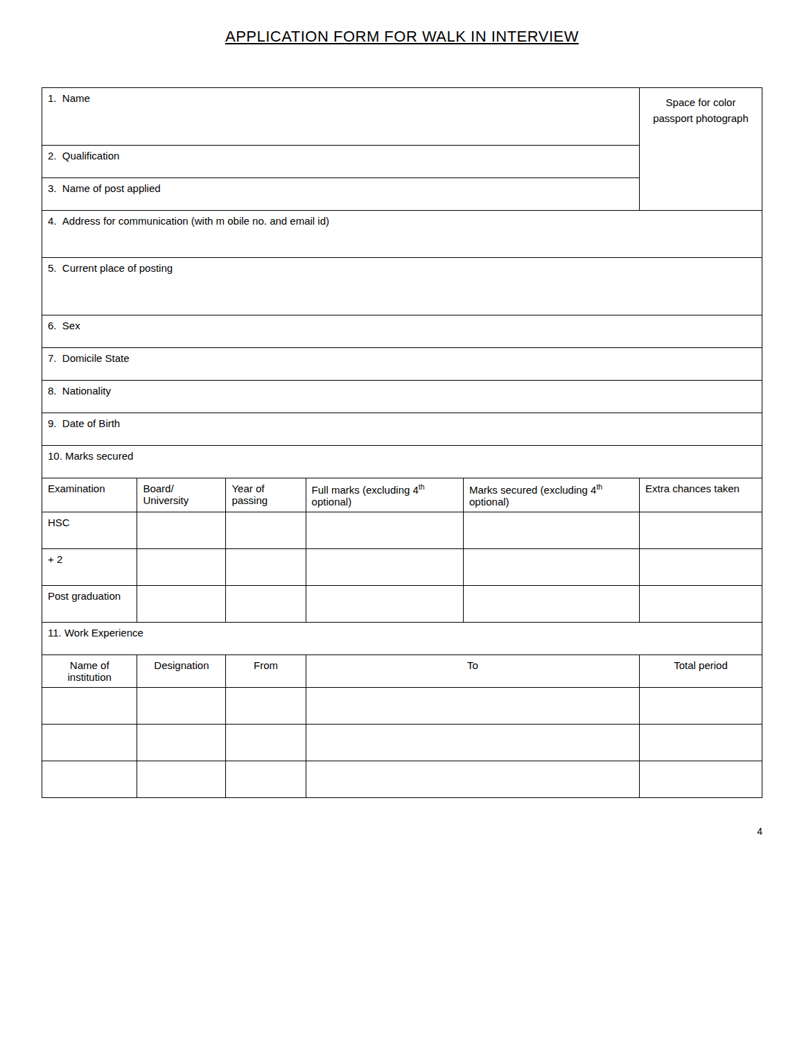APPLICATION FORM FOR WALK IN INTERVIEW
| 1. Name | Space for color passport photograph |
| 2. Qualification |
| 3. Name of post applied |
| 4. Address for communication (with m obile no. and email id) |
| 5. Current place of posting |
| 6. Sex |
| 7. Domicile State |
| 8. Nationality |
| 9. Date of Birth |
| 10. Marks secured |
| Examination | Board/ University | Year of passing | Full marks (excluding 4 th optional) | Marks secured (excluding 4 th optional) | Extra chances taken |
| HSC | | | | | |
| + 2 | | | | | |
| Post graduation | | | | | |
| 11. Work Experience |
| Name of institution | Designation | From | To | Total period |
4